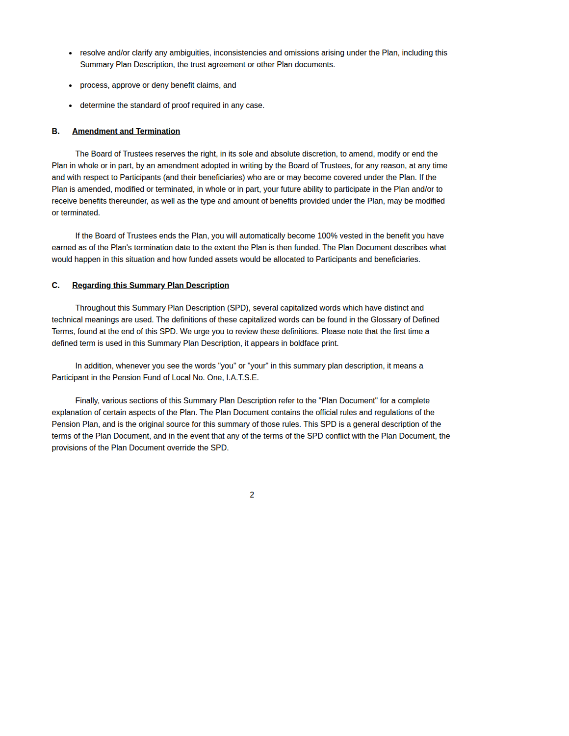resolve and/or clarify any ambiguities, inconsistencies and omissions arising under the Plan, including this Summary Plan Description, the trust agreement or other Plan documents.
process, approve or deny benefit claims, and
determine the standard of proof required in any case.
B. Amendment and Termination
The Board of Trustees reserves the right, in its sole and absolute discretion, to amend, modify or end the Plan in whole or in part, by an amendment adopted in writing by the Board of Trustees, for any reason, at any time and with respect to Participants (and their beneficiaries) who are or may become covered under the Plan. If the Plan is amended, modified or terminated, in whole or in part, your future ability to participate in the Plan and/or to receive benefits thereunder, as well as the type and amount of benefits provided under the Plan, may be modified or terminated.
If the Board of Trustees ends the Plan, you will automatically become 100% vested in the benefit you have earned as of the Plan's termination date to the extent the Plan is then funded. The Plan Document describes what would happen in this situation and how funded assets would be allocated to Participants and beneficiaries.
C. Regarding this Summary Plan Description
Throughout this Summary Plan Description (SPD), several capitalized words which have distinct and technical meanings are used. The definitions of these capitalized words can be found in the Glossary of Defined Terms, found at the end of this SPD. We urge you to review these definitions. Please note that the first time a defined term is used in this Summary Plan Description, it appears in boldface print.
In addition, whenever you see the words "you" or "your" in this summary plan description, it means a Participant in the Pension Fund of Local No. One, I.A.T.S.E.
Finally, various sections of this Summary Plan Description refer to the "Plan Document" for a complete explanation of certain aspects of the Plan. The Plan Document contains the official rules and regulations of the Pension Plan, and is the original source for this summary of those rules. This SPD is a general description of the terms of the Plan Document, and in the event that any of the terms of the SPD conflict with the Plan Document, the provisions of the Plan Document override the SPD.
2